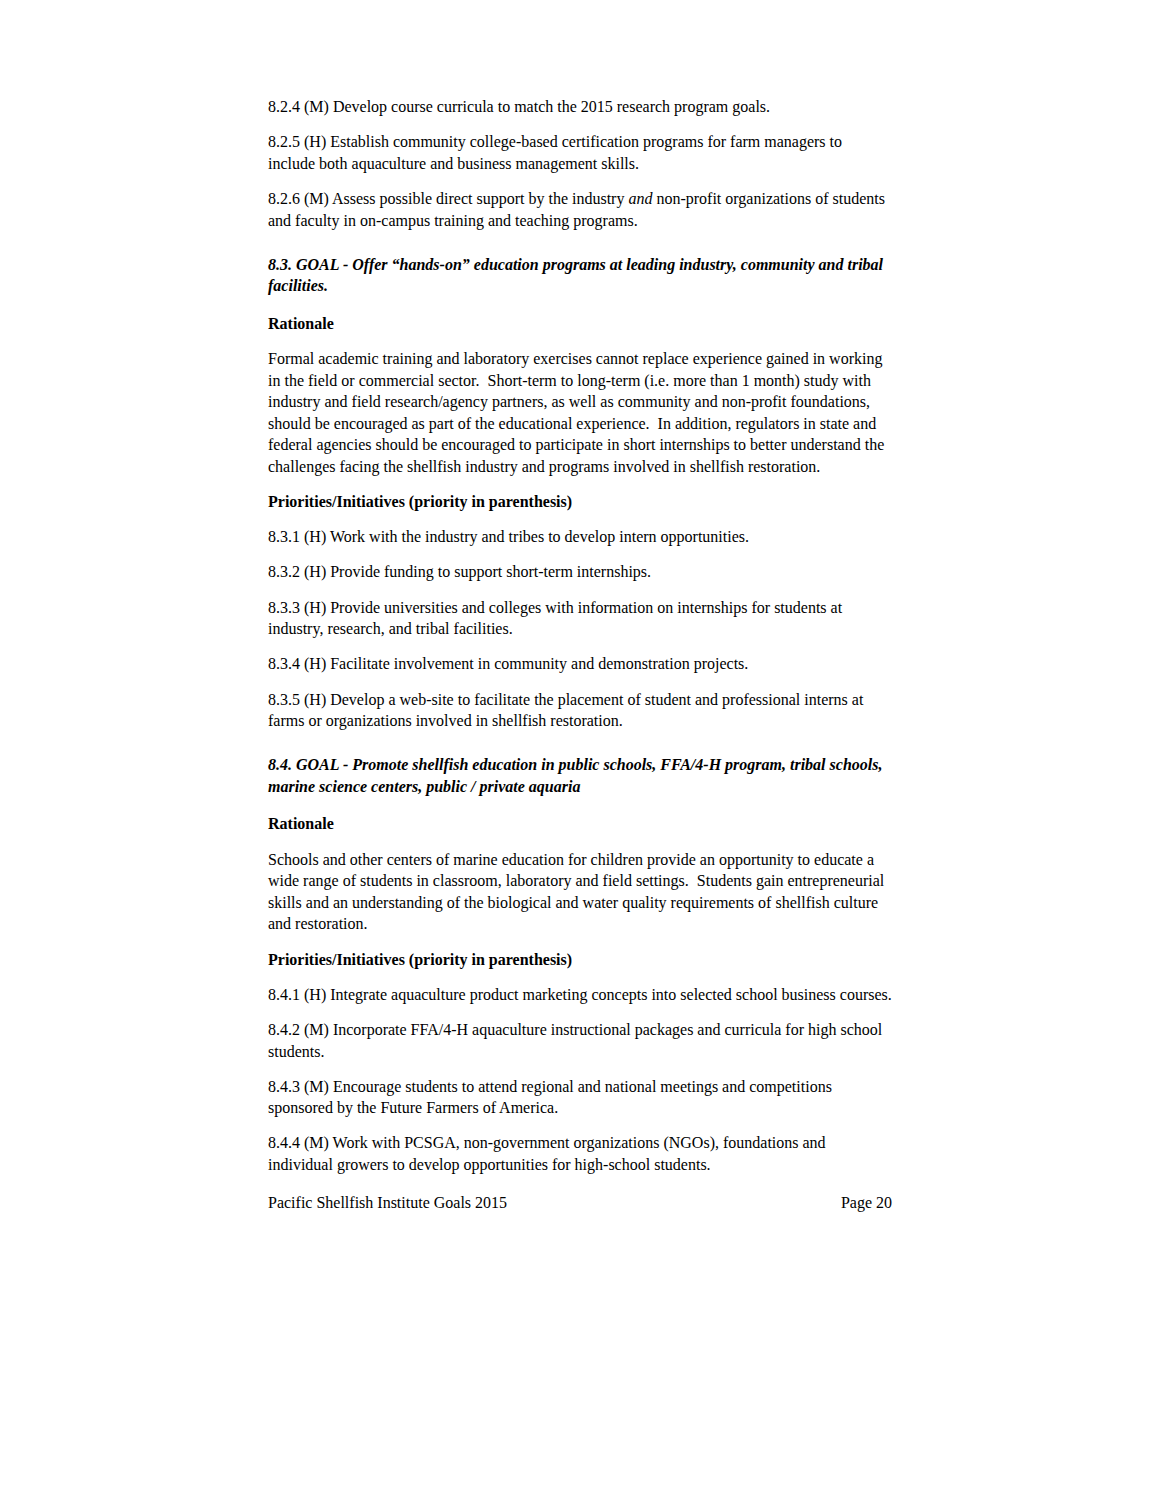8.2.4 (M) Develop course curricula to match the 2015 research program goals.
8.2.5 (H) Establish community college-based certification programs for farm managers to include both aquaculture and business management skills.
8.2.6 (M) Assess possible direct support by the industry and non-profit organizations of students and faculty in on-campus training and teaching programs.
8.3. GOAL - Offer “hands-on” education programs at leading industry, community and tribal facilities.
Rationale
Formal academic training and laboratory exercises cannot replace experience gained in working in the field or commercial sector. Short-term to long-term (i.e. more than 1 month) study with industry and field research/agency partners, as well as community and non-profit foundations, should be encouraged as part of the educational experience. In addition, regulators in state and federal agencies should be encouraged to participate in short internships to better understand the challenges facing the shellfish industry and programs involved in shellfish restoration.
Priorities/Initiatives (priority in parenthesis)
8.3.1 (H) Work with the industry and tribes to develop intern opportunities.
8.3.2 (H) Provide funding to support short-term internships.
8.3.3 (H) Provide universities and colleges with information on internships for students at industry, research, and tribal facilities.
8.3.4 (H) Facilitate involvement in community and demonstration projects.
8.3.5 (H) Develop a web-site to facilitate the placement of student and professional interns at farms or organizations involved in shellfish restoration.
8.4. GOAL - Promote shellfish education in public schools, FFA/4-H program, tribal schools, marine science centers, public / private aquaria
Rationale
Schools and other centers of marine education for children provide an opportunity to educate a wide range of students in classroom, laboratory and field settings. Students gain entrepreneurial skills and an understanding of the biological and water quality requirements of shellfish culture and restoration.
Priorities/Initiatives (priority in parenthesis)
8.4.1 (H) Integrate aquaculture product marketing concepts into selected school business courses.
8.4.2 (M) Incorporate FFA/4-H aquaculture instructional packages and curricula for high school students.
8.4.3 (M) Encourage students to attend regional and national meetings and competitions sponsored by the Future Farmers of America.
8.4.4 (M) Work with PCSGA, non-government organizations (NGOs), foundations and individual growers to develop opportunities for high-school students.
Pacific Shellfish Institute Goals 2015 Page 20